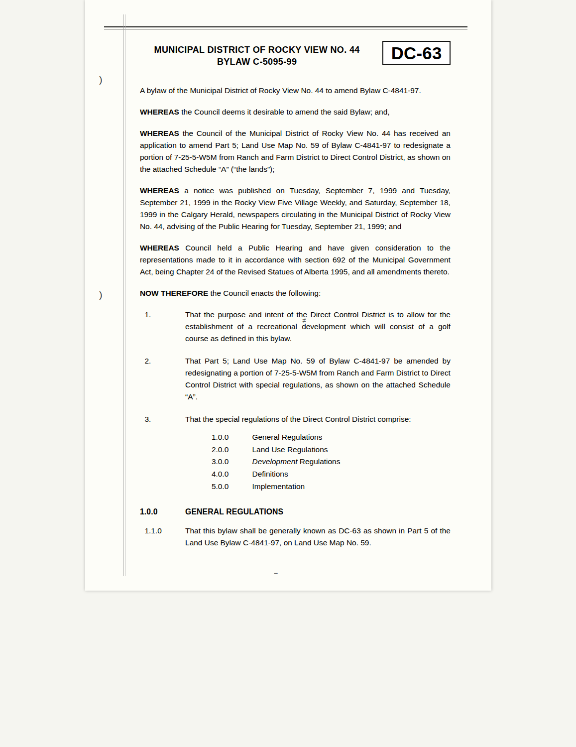) )
DC-63
MUNICIPAL DISTRICT OF ROCKY VIEW NO. 44
BYLAW C-5095-99
A bylaw of the Municipal District of Rocky View No. 44 to amend Bylaw C-4841-97.
WHEREAS the Council deems it desirable to amend the said Bylaw; and,
WHEREAS the Council of the Municipal District of Rocky View No. 44 has received an application to amend Part 5; Land Use Map No. 59 of Bylaw C-4841-97 to redesignate a portion of 7-25-5-W5M from Ranch and Farm District to Direct Control District, as shown on the attached Schedule “A” (“the lands”);
WHEREAS a notice was published on Tuesday, September 7, 1999 and Tuesday, September 21, 1999 in the Rocky View Five Village Weekly, and Saturday, September 18, 1999 in the Calgary Herald, newspapers circulating in the Municipal District of Rocky View No. 44, advising of the Public Hearing for Tuesday, September 21, 1999; and
WHEREAS Council held a Public Hearing and have given consideration to the representations made to it in accordance with section 692 of the Municipal Government Act, being Chapter 24 of the Revised Statues of Alberta 1995, and all amendments thereto.
NOW THEREFORE the Council enacts the following:
1. That the purpose and intent of the Direct Control District is to allow for the establishment of a recreational development which will consist of a golf course as defined in this bylaw.
2. That Part 5; Land Use Map No. 59 of Bylaw C-4841-97 be amended by redesignating a portion of 7-25-5-W5M from Ranch and Farm District to Direct Control District with special regulations, as shown on the attached Schedule “A”.
3. That the special regulations of the Direct Control District comprise:
1.0.0 General Regulations
2.0.0 Land Use Regulations
3.0.0 Development Regulations
4.0.0 Definitions
5.0.0 Implementation
1.0.0 GENERAL REGULATIONS
1.1.0 That this bylaw shall be generally known as DC-63 as shown in Part 5 of the Land Use Bylaw C-4841-97, on Land Use Map No. 59.
≠ −